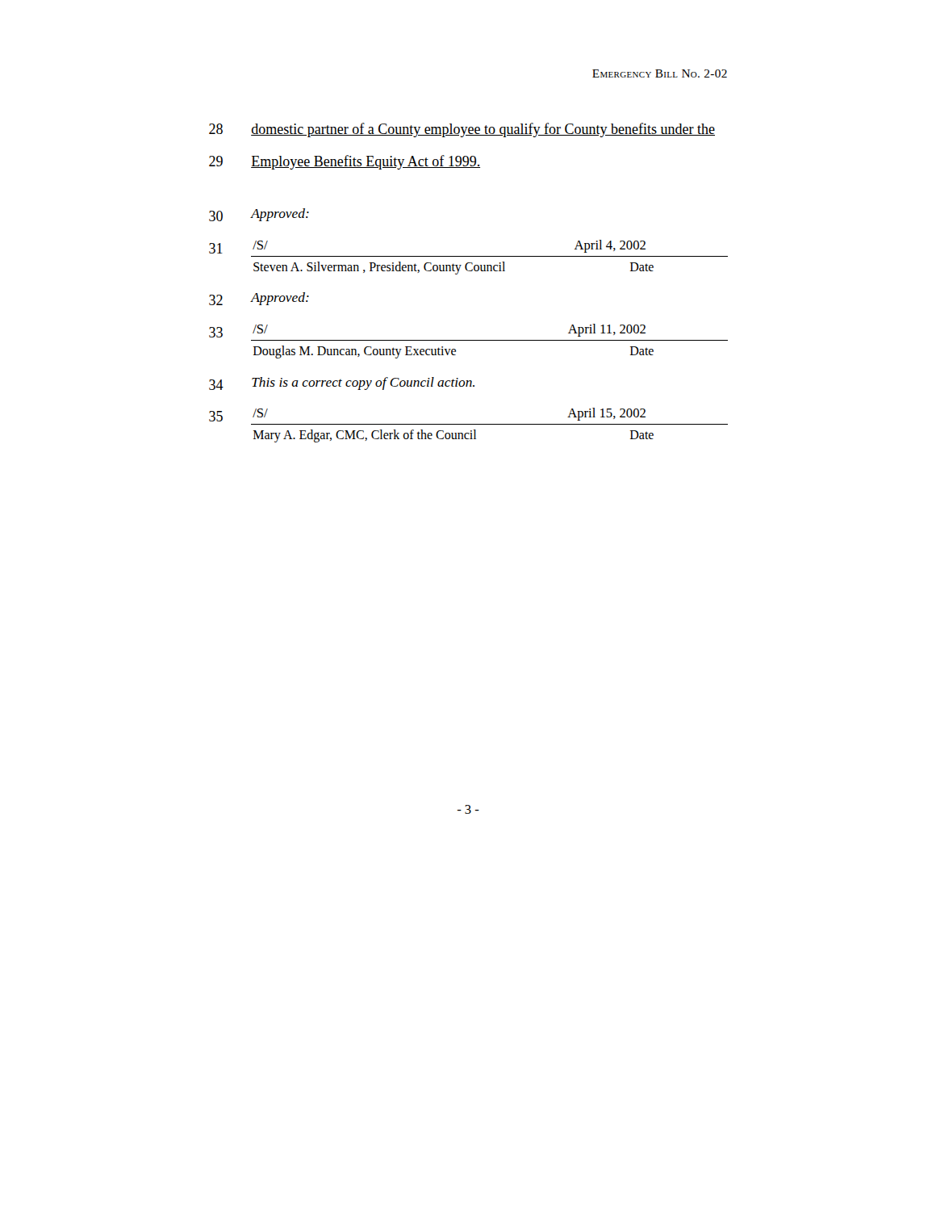Emergency Bill No. 2-02
28
domestic partner of a County employee to qualify for County benefits under the
29
Employee Benefits Equity Act of 1999.
30
Approved:
31
/S/ April 4, 2002
Steven A. Silverman , President, County Council Date
32
Approved:
33
/S/ April 11, 2002
Douglas M. Duncan, County Executive Date
34
This is a correct copy of Council action.
35
/S/ April 15, 2002
Mary A. Edgar, CMC, Clerk of the Council Date
- 3 -